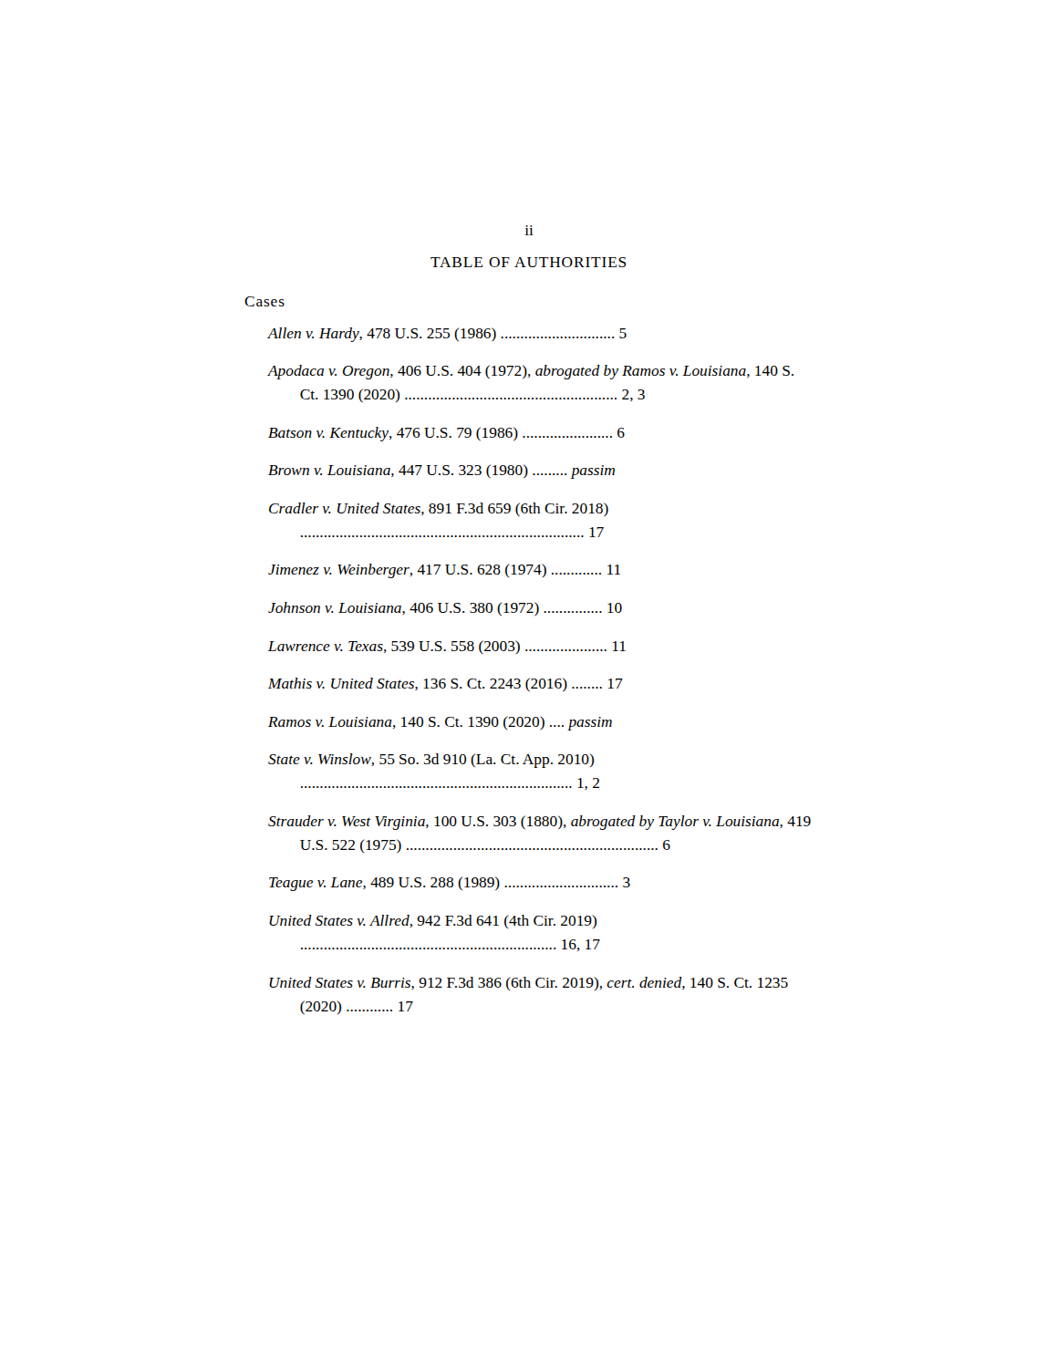ii
TABLE OF AUTHORITIES
Cases
Allen v. Hardy, 478 U.S. 255 (1986) ............................. 5
Apodaca v. Oregon, 406 U.S. 404 (1972), abrogated by Ramos v. Louisiana, 140 S. Ct. 1390 (2020) ...................................................... 2, 3
Batson v. Kentucky, 476 U.S. 79 (1986) ....................... 6
Brown v. Louisiana, 447 U.S. 323 (1980) ......... passim
Cradler v. United States, 891 F.3d 659 (6th Cir. 2018) ........................................................................ 17
Jimenez v. Weinberger, 417 U.S. 628 (1974) ............. 11
Johnson v. Louisiana, 406 U.S. 380 (1972) ............... 10
Lawrence v. Texas, 539 U.S. 558 (2003) ..................... 11
Mathis v. United States, 136 S. Ct. 2243 (2016) ........ 17
Ramos v. Louisiana, 140 S. Ct. 1390 (2020) .... passim
State v. Winslow, 55 So. 3d 910 (La. Ct. App. 2010) ..................................................................... 1, 2
Strauder v. West Virginia, 100 U.S. 303 (1880), abrogated by Taylor v. Louisiana, 419 U.S. 522 (1975) ................................................................ 6
Teague v. Lane, 489 U.S. 288 (1989) ............................. 3
United States v. Allred, 942 F.3d 641 (4th Cir. 2019) ................................................................. 16, 17
United States v. Burris, 912 F.3d 386 (6th Cir. 2019), cert. denied, 140 S. Ct. 1235 (2020) ............ 17